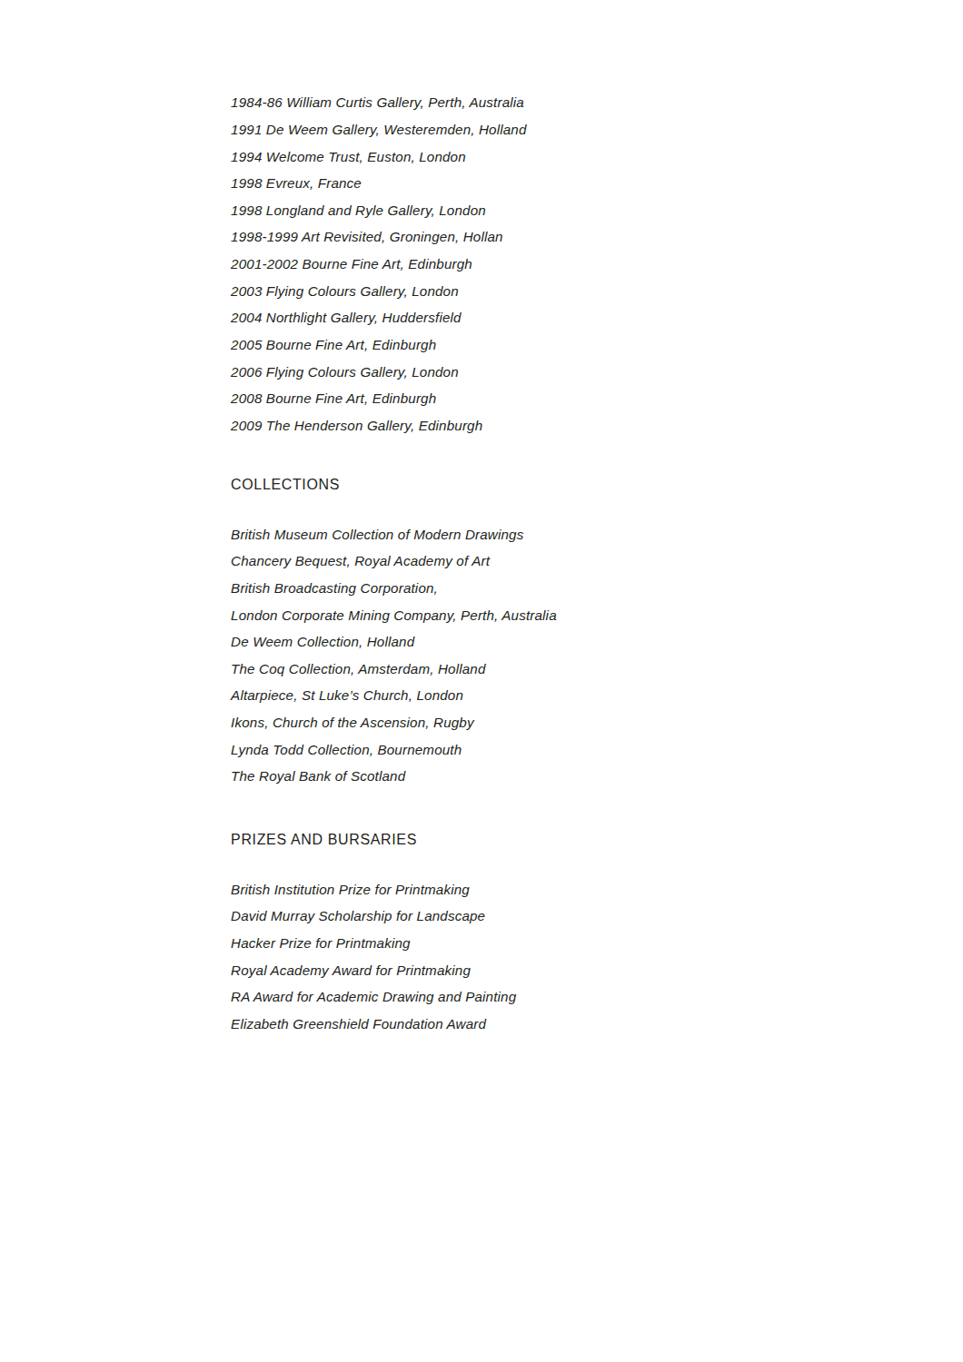1984-86 William Curtis Gallery, Perth, Australia
1991 De Weem Gallery, Westeremden, Holland
1994 Welcome Trust, Euston, London
1998 Evreux, France
1998 Longland and Ryle Gallery, London
1998-1999 Art Revisited, Groningen, Hollan
2001-2002 Bourne Fine Art, Edinburgh
2003 Flying Colours Gallery, London
2004 Northlight Gallery, Huddersfield
2005 Bourne Fine Art, Edinburgh
2006 Flying Colours Gallery, London
2008 Bourne Fine Art, Edinburgh
2009 The Henderson Gallery, Edinburgh
COLLECTIONS
British Museum Collection of Modern Drawings
Chancery Bequest, Royal Academy of Art
British Broadcasting Corporation,
London Corporate Mining Company, Perth, Australia
De Weem Collection, Holland
The Coq Collection, Amsterdam, Holland
Altarpiece, St Luke’s Church, London
Ikons, Church of the Ascension, Rugby
Lynda Todd Collection, Bournemouth
The Royal Bank of Scotland
PRIZES AND BURSARIES
British Institution Prize for Printmaking
David Murray Scholarship for Landscape
Hacker Prize for Printmaking
Royal Academy Award for Printmaking
RA Award for Academic Drawing and Painting
Elizabeth Greenshield Foundation Award